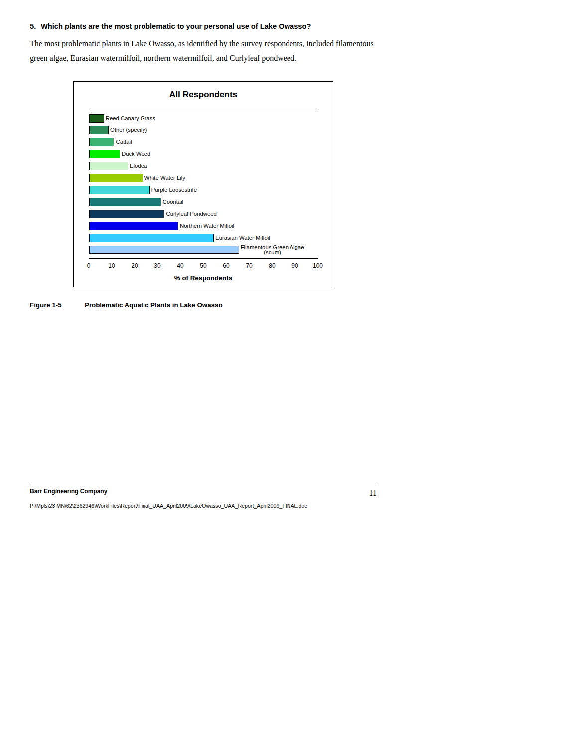5. Which plants are the most problematic to your personal use of Lake Owasso?
The most problematic plants in Lake Owasso, as identified by the survey respondents, included filamentous green algae, Eurasian watermilfoil, northern watermilfoil, and Curlyleaf pondweed.
All Respondents
Reed Canary Grass
Other (specify)
Cattail
Duck Weed
Elodea
White Water Lily
Purple Loosestrife
Coontail
Curlyleaf Pondweed
Northern Water Milfoil
Eurasian Water Milfoil
Filamentous Green Algae
(scum)
0 10 20 30 40 50 60 70 80 90 100
% of Respondents
Figure 1-5 Problematic Aquatic Plants in Lake Owasso
Barr Engineering Company 11
P:\Mpls\23 MN\62\2362946\WorkFiles\Report\Final_UAA_April2009\LakeOwasso_UAA_Report_April2009_FINAL.doc